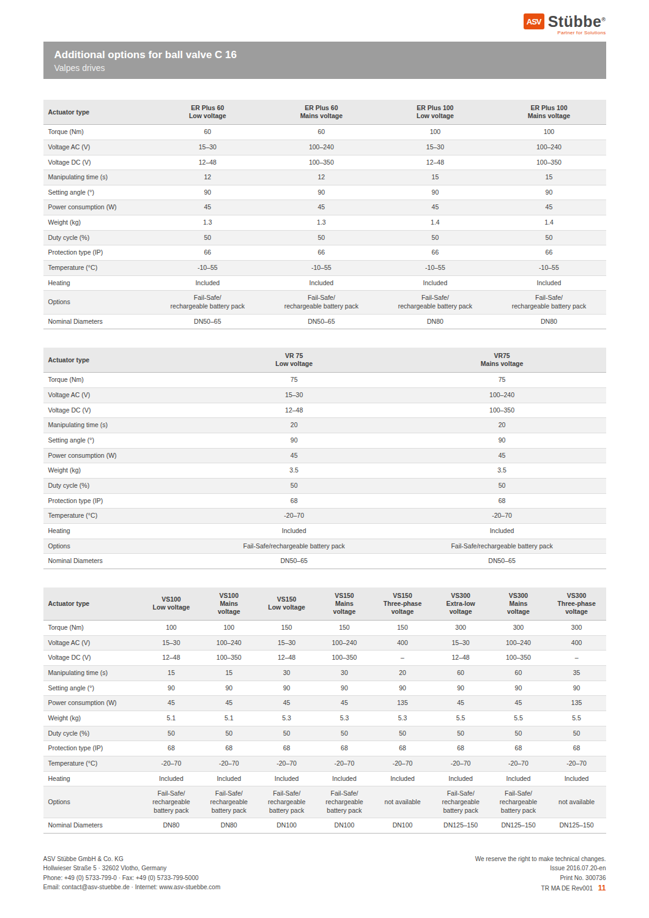ASV
Stübbe®
Partner for Solutions
Additional options for ball valve C 16
Valpes drives
| Actuator type | ER Plus 60 Low voltage | ER Plus 60 Mains voltage | ER Plus 100 Low voltage | ER Plus 100 Mains voltage |
| --- | --- | --- | --- | --- |
| Torque (Nm) | 60 | 60 | 100 | 100 |
| Voltage AC (V) | 15–30 | 100–240 | 15–30 | 100–240 |
| Voltage DC (V) | 12–48 | 100–350 | 12–48 | 100–350 |
| Manipulating time (s) | 12 | 12 | 15 | 15 |
| Setting angle (°) | 90 | 90 | 90 | 90 |
| Power consumption (W) | 45 | 45 | 45 | 45 |
| Weight (kg) | 1.3 | 1.3 | 1.4 | 1.4 |
| Duty cycle (%) | 50 | 50 | 50 | 50 |
| Protection type (IP) | 66 | 66 | 66 | 66 |
| Temperature (°C) | -10–55 | -10–55 | -10–55 | -10–55 |
| Heating | Included | Included | Included | Included |
| Options | Fail-Safe/ rechargeable battery pack | Fail-Safe/ rechargeable battery pack | Fail-Safe/ rechargeable battery pack | Fail-Safe/ rechargeable battery pack |
| Nominal Diameters | DN50–65 | DN50–65 | DN80 | DN80 |
| Actuator type | VR 75 Low voltage | VR75 Mains voltage |
| --- | --- | --- |
| Torque (Nm) | 75 | 75 |
| Voltage AC (V) | 15–30 | 100–240 |
| Voltage DC (V) | 12–48 | 100–350 |
| Manipulating time (s) | 20 | 20 |
| Setting angle (°) | 90 | 90 |
| Power consumption (W) | 45 | 45 |
| Weight (kg) | 3.5 | 3.5 |
| Duty cycle (%) | 50 | 50 |
| Protection type (IP) | 68 | 68 |
| Temperature (°C) | -20–70 | -20–70 |
| Heating | Included | Included |
| Options | Fail-Safe/rechargeable battery pack | Fail-Safe/rechargeable battery pack |
| Nominal Diameters | DN50–65 | DN50–65 |
| Actuator type | VS100 Low voltage | VS100 Mains voltage | VS150 Low voltage | VS150 Mains voltage | VS150 Three-phase voltage | VS300 Extra-low voltage | VS300 Mains voltage | VS300 Three-phase voltage |
| --- | --- | --- | --- | --- | --- | --- | --- | --- |
| Torque (Nm) | 100 | 100 | 150 | 150 | 150 | 300 | 300 | 300 |
| Voltage AC (V) | 15–30 | 100–240 | 15–30 | 100–240 | 400 | 15–30 | 100–240 | 400 |
| Voltage DC (V) | 12–48 | 100–350 | 12–48 | 100–350 | – | 12–48 | 100–350 | – |
| Manipulating time (s) | 15 | 15 | 30 | 30 | 20 | 60 | 60 | 35 |
| Setting angle (°) | 90 | 90 | 90 | 90 | 90 | 90 | 90 | 90 |
| Power consumption (W) | 45 | 45 | 45 | 45 | 135 | 45 | 45 | 135 |
| Weight (kg) | 5.1 | 5.1 | 5.3 | 5.3 | 5.3 | 5.5 | 5.5 | 5.5 |
| Duty cycle (%) | 50 | 50 | 50 | 50 | 50 | 50 | 50 | 50 |
| Protection type (IP) | 68 | 68 | 68 | 68 | 68 | 68 | 68 | 68 |
| Temperature (°C) | -20–70 | -20–70 | -20–70 | -20–70 | -20–70 | -20–70 | -20–70 | -20–70 |
| Heating | Included | Included | Included | Included | Included | Included | Included | Included |
| Options | Fail-Safe/ rechargeable battery pack | Fail-Safe/ rechargeable battery pack | Fail-Safe/ rechargeable battery pack | Fail-Safe/ rechargeable battery pack | not available | Fail-Safe/ rechargeable battery pack | Fail-Safe/ rechargeable battery pack | not available |
| Nominal Diameters | DN80 | DN80 | DN100 | DN100 | DN100 | DN125–150 | DN125–150 | DN125–150 |
ASV Stübbe GmbH & Co. KG
Hollwieser Straße 5 · 32602 Vlotho, Germany
Phone: +49 (0) 5733-799-0 · Fax: +49 (0) 5733-799-5000
Email: contact@asv-stuebbe.de · Internet: www.asv-stuebbe.com
We reserve the right to make technical changes.
Issue 2016.07.20-en
Print No. 300736
TR MA DE Rev001 11